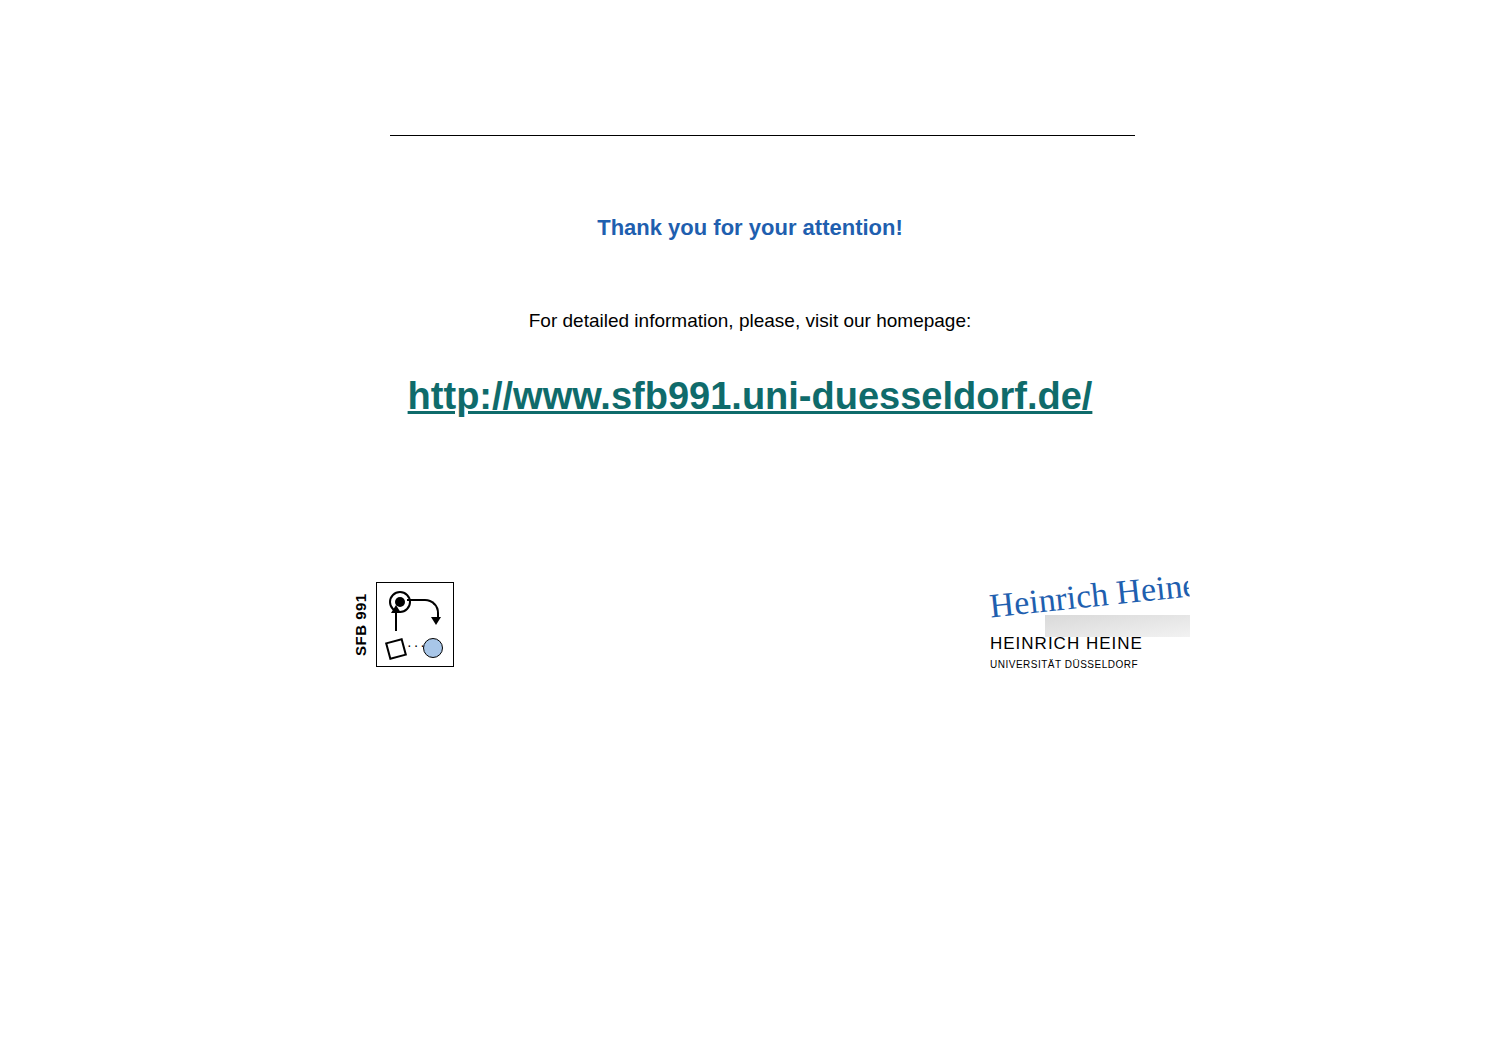Thank you for your attention!
For detailed information, please, visit our homepage:
http://www.sfb991.uni-duesseldorf.de/
SFB 991
····
Heinrich Heine
HEINRICH HEINE
UNIVERSITÄT DÜSSELDORF